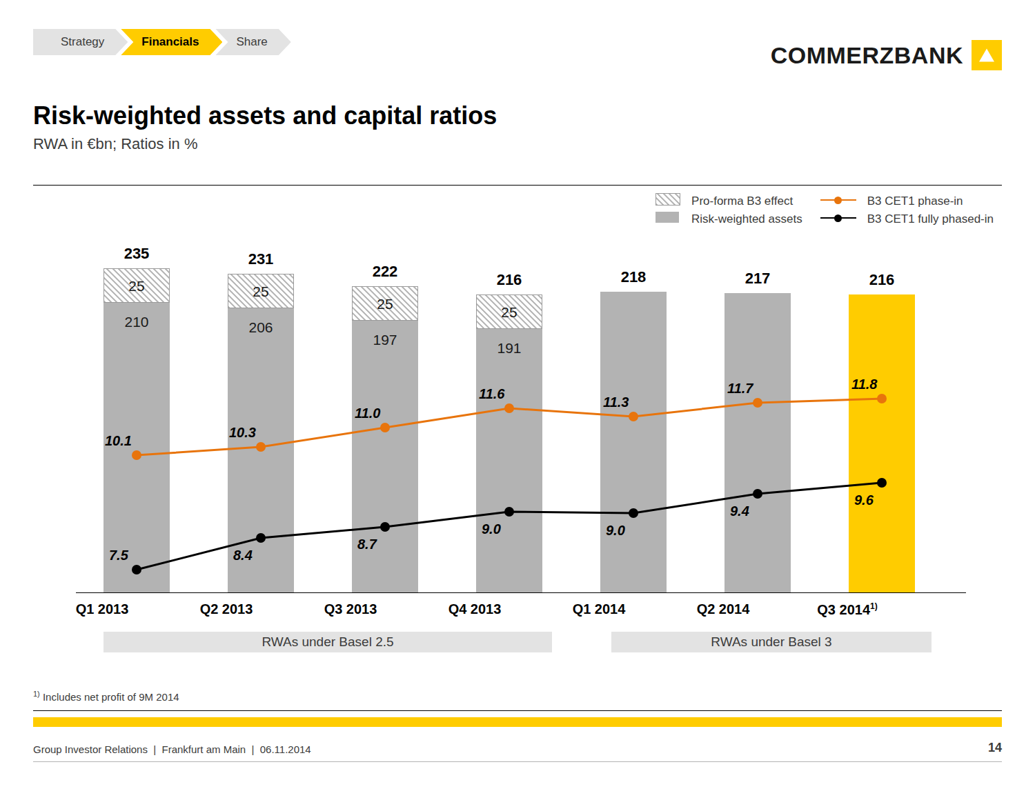Strategy
Financials
Share
COMMERZBANK
Risk-weighted assets and capital ratios
RWA in €bn; Ratios in %
| | Pro-forma B3 effect | | B3 CET1 phase-in |
| | Risk-weighted assets | | B3 CET1 fully phased-in |
235
25
210
231
25
206
222
25
197
216
25
191
218
217
216
10.1
10.3
11.0
11.6
11.3
11.7
11.8
7.5
8.4
8.7
9.0
9.0
9.4
9.6
Q1 2013
Q2 2013
Q3 2013
Q4 2013
Q1 2014
Q2 2014
Q3 20141)
RWAs under Basel 2.5
RWAs under Basel 3
1) Includes net profit of 9M 2014
Group Investor Relations | Frankfurt am Main | 06.11.2014
14